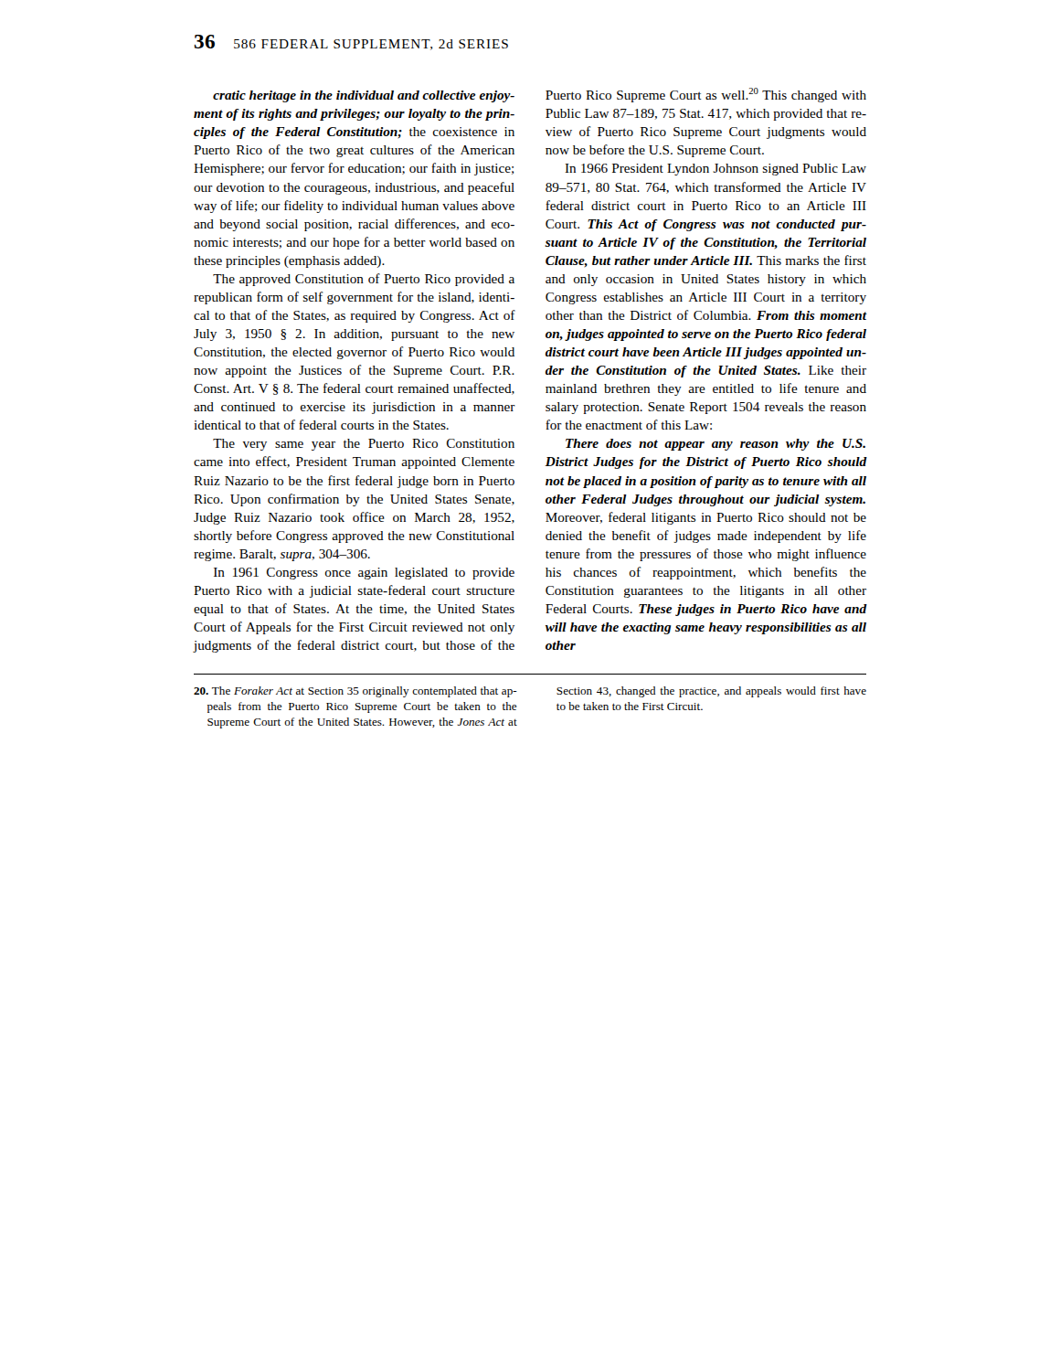36 586 FEDERAL SUPPLEMENT, 2d SERIES
cratic heritage in the individual and collective enjoyment of its rights and privileges; our loyalty to the principles of the Federal Constitution; the coexistence in Puerto Rico of the two great cultures of the American Hemisphere; our fervor for education; our faith in justice; our devotion to the courageous, industrious, and peaceful way of life; our fidelity to individual human values above and beyond social position, racial differences, and economic interests; and our hope for a better world based on these principles (emphasis added).
The approved Constitution of Puerto Rico provided a republican form of self government for the island, identical to that of the States, as required by Congress. Act of July 3, 1950 § 2. In addition, pursuant to the new Constitution, the elected governor of Puerto Rico would now appoint the Justices of the Supreme Court. P.R. Const. Art. V § 8. The federal court remained unaffected, and continued to exercise its jurisdiction in a manner identical to that of federal courts in the States.
The very same year the Puerto Rico Constitution came into effect, President Truman appointed Clemente Ruiz Nazario to be the first federal judge born in Puerto Rico. Upon confirmation by the United States Senate, Judge Ruiz Nazario took office on March 28, 1952, shortly before Congress approved the new Constitutional regime. Baralt, supra, 304–306.
In 1961 Congress once again legislated to provide Puerto Rico with a judicial state-federal court structure equal to that of States. At the time, the United States Court of Appeals for the First Circuit reviewed not only judgments of the federal district court, but those of the Puerto Rico Supreme Court as well.20 This changed with Public Law 87–189, 75 Stat. 417, which provided that review of Puerto Rico Supreme Court judgments would now be before the U.S. Supreme Court.
In 1966 President Lyndon Johnson signed Public Law 89–571, 80 Stat. 764, which transformed the Article IV federal district court in Puerto Rico to an Article III Court. This Act of Congress was not conducted pursuant to Article IV of the Constitution, the Territorial Clause, but rather under Article III. This marks the first and only occasion in United States history in which Congress establishes an Article III Court in a territory other than the District of Columbia. From this moment on, judges appointed to serve on the Puerto Rico federal district court have been Article III judges appointed under the Constitution of the United States. Like their mainland brethren they are entitled to life tenure and salary protection. Senate Report 1504 reveals the reason for the enactment of this Law:
There does not appear any reason why the U.S. District Judges for the District of Puerto Rico should not be placed in a position of parity as to tenure with all other Federal Judges throughout our judicial system. Moreover, federal litigants in Puerto Rico should not be denied the benefit of judges made independent by life tenure from the pressures of those who might influence his chances of reappointment, which benefits the Constitution guarantees to the litigants in all other Federal Courts. These judges in Puerto Rico have and will have the exacting same heavy responsibilities as all other
20. The Foraker Act at Section 35 originally contemplated that appeals from the Puerto Rico Supreme Court be taken to the Supreme Court of the United States. However, the Jones Act at Section 43, changed the practice, and appeals would first have to be taken to the First Circuit.